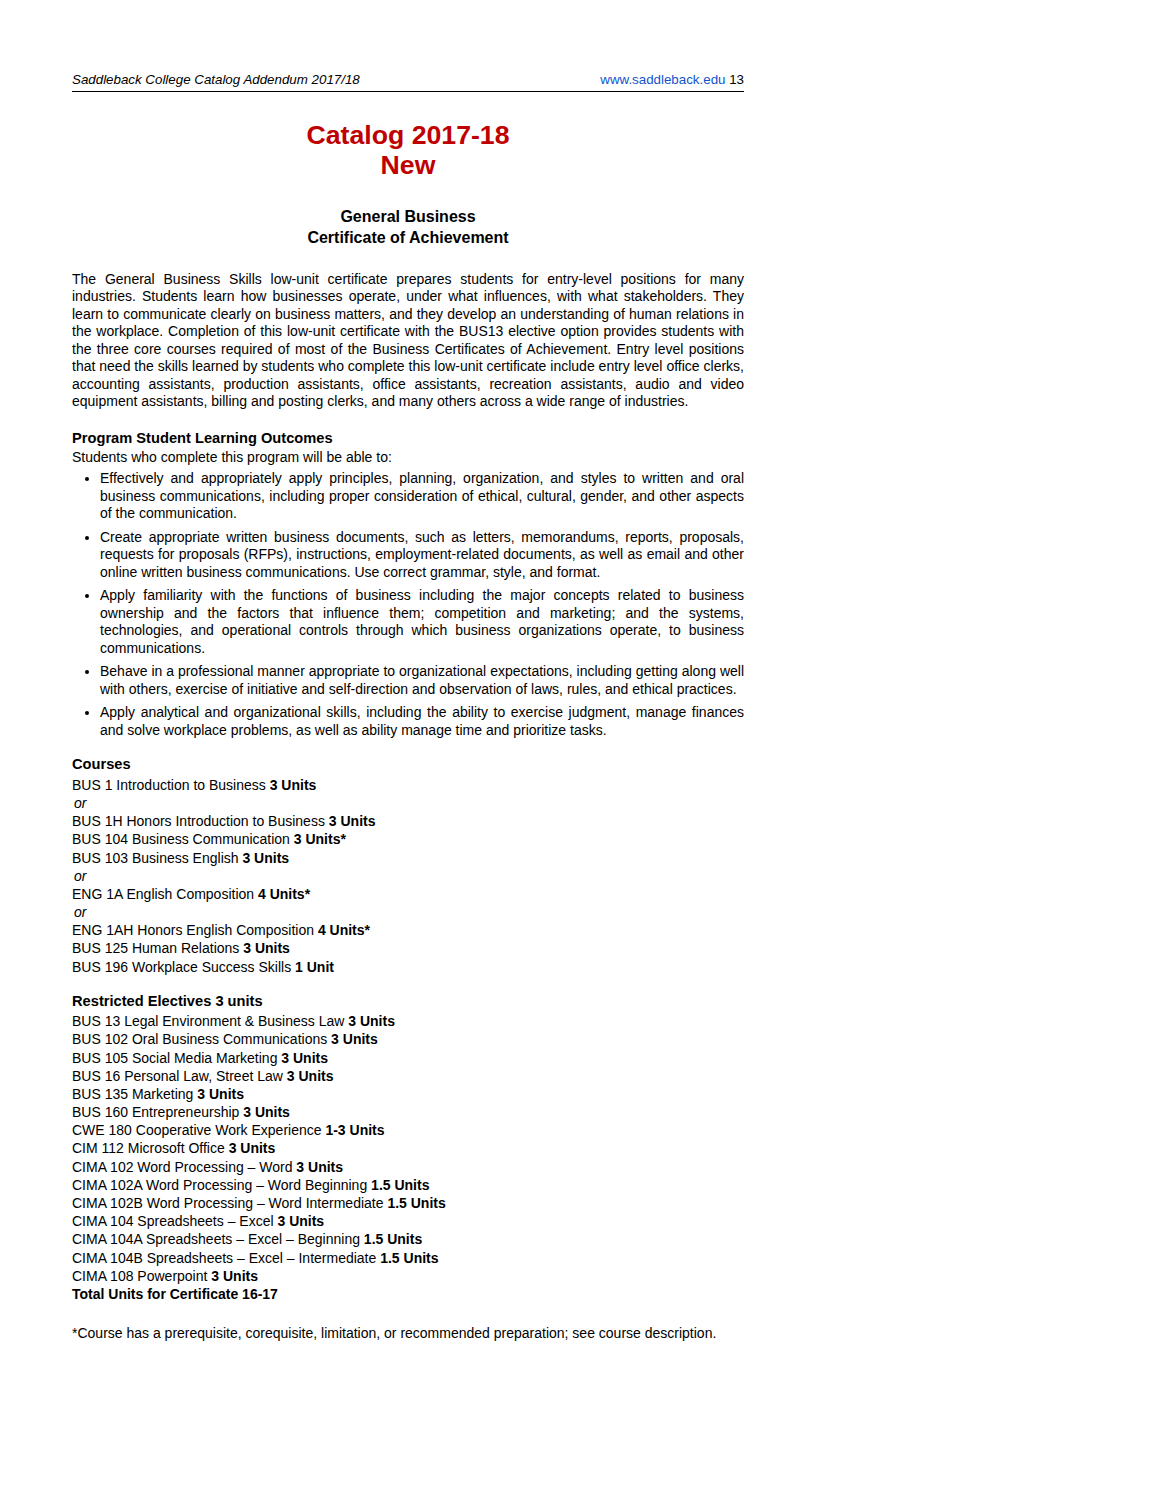Saddleback College Catalog Addendum 2017/18
www.saddleback.edu 13
Catalog 2017-18 New
General Business
Certificate of Achievement
The General Business Skills low-unit certificate prepares students for entry-level positions for many industries. Students learn how businesses operate, under what influences, with what stakeholders. They learn to communicate clearly on business matters, and they develop an understanding of human relations in the workplace. Completion of this low-unit certificate with the BUS13 elective option provides students with the three core courses required of most of the Business Certificates of Achievement. Entry level positions that need the skills learned by students who complete this low-unit certificate include entry level office clerks, accounting assistants, production assistants, office assistants, recreation assistants, audio and video equipment assistants, billing and posting clerks, and many others across a wide range of industries.
Program Student Learning Outcomes
Students who complete this program will be able to:
Effectively and appropriately apply principles, planning, organization, and styles to written and oral business communications, including proper consideration of ethical, cultural, gender, and other aspects of the communication.
Create appropriate written business documents, such as letters, memorandums, reports, proposals, requests for proposals (RFPs), instructions, employment-related documents, as well as email and other online written business communications. Use correct grammar, style, and format.
Apply familiarity with the functions of business including the major concepts related to business ownership and the factors that influence them; competition and marketing; and the systems, technologies, and operational controls through which business organizations operate, to business communications.
Behave in a professional manner appropriate to organizational expectations, including getting along well with others, exercise of initiative and self-direction and observation of laws, rules, and ethical practices.
Apply analytical and organizational skills, including the ability to exercise judgment, manage finances and solve workplace problems, as well as ability manage time and prioritize tasks.
Courses
BUS 1 Introduction to Business 3 Units
or
BUS 1H Honors Introduction to Business 3 Units
BUS 104 Business Communication 3 Units*
BUS 103 Business English 3 Units
or
ENG 1A English Composition 4 Units*
or
ENG 1AH Honors English Composition 4 Units*
BUS 125 Human Relations 3 Units
BUS 196 Workplace Success Skills 1 Unit
Restricted Electives 3 units
BUS 13 Legal Environment & Business Law 3 Units
BUS 102 Oral Business Communications 3 Units
BUS 105 Social Media Marketing 3 Units
BUS 16 Personal Law, Street Law 3 Units
BUS 135 Marketing 3 Units
BUS 160 Entrepreneurship 3 Units
CWE 180 Cooperative Work Experience 1-3 Units
CIM 112 Microsoft Office 3 Units
CIMA 102 Word Processing – Word 3 Units
CIMA 102A Word Processing – Word Beginning 1.5 Units
CIMA 102B Word Processing – Word Intermediate 1.5 Units
CIMA 104 Spreadsheets – Excel 3 Units
CIMA 104A Spreadsheets – Excel – Beginning 1.5 Units
CIMA 104B Spreadsheets – Excel – Intermediate 1.5 Units
CIMA 108 Powerpoint 3 Units
Total Units for Certificate 16-17
*Course has a prerequisite, corequisite, limitation, or recommended preparation; see course description.